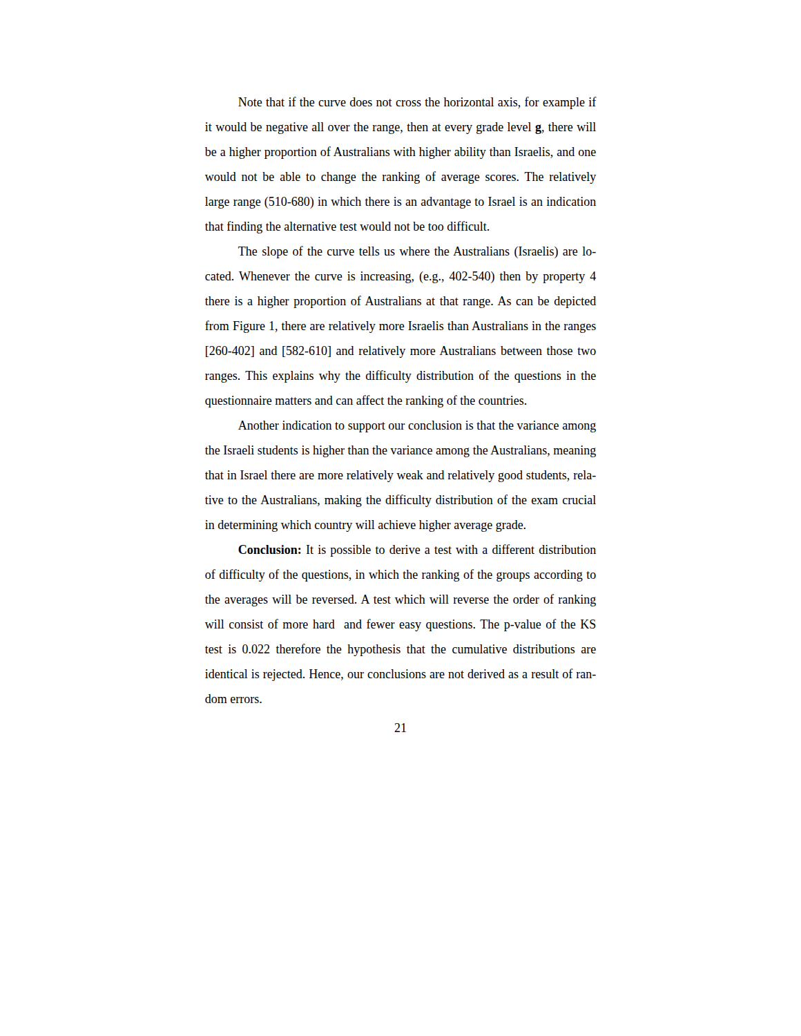Note that if the curve does not cross the horizontal axis, for example if it would be negative all over the range, then at every grade level g, there will be a higher proportion of Australians with higher ability than Israelis, and one would not be able to change the ranking of average scores. The relatively large range (510-680) in which there is an advantage to Israel is an indication that finding the alternative test would not be too difficult.
The slope of the curve tells us where the Australians (Israelis) are located. Whenever the curve is increasing, (e.g., 402-540) then by property 4 there is a higher proportion of Australians at that range. As can be depicted from Figure 1, there are relatively more Israelis than Australians in the ranges [260-402] and [582-610] and relatively more Australians between those two ranges. This explains why the difficulty distribution of the questions in the questionnaire matters and can affect the ranking of the countries.
Another indication to support our conclusion is that the variance among the Israeli students is higher than the variance among the Australians, meaning that in Israel there are more relatively weak and relatively good students, relative to the Australians, making the difficulty distribution of the exam crucial in determining which country will achieve higher average grade.
Conclusion: It is possible to derive a test with a different distribution of difficulty of the questions, in which the ranking of the groups according to the averages will be reversed. A test which will reverse the order of ranking will consist of more hard and fewer easy questions. The p-value of the KS test is 0.022 therefore the hypothesis that the cumulative distributions are identical is rejected. Hence, our conclusions are not derived as a result of random errors.
21